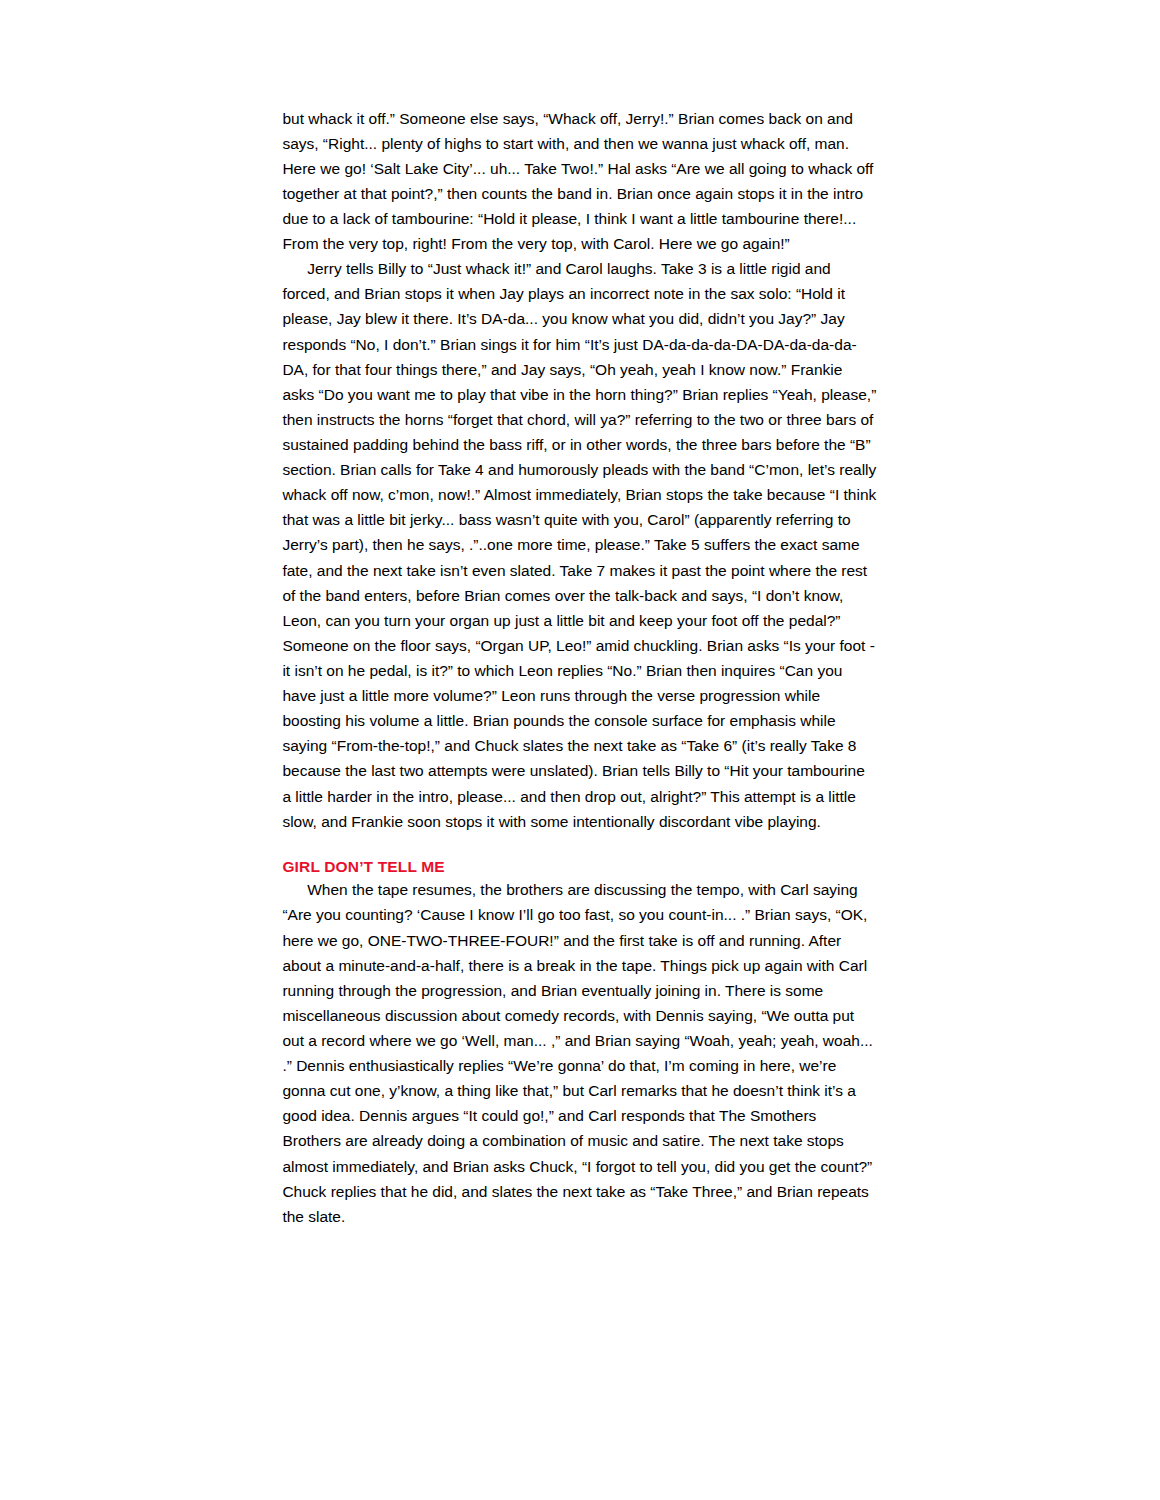but whack it off.” Someone else says, “Whack off, Jerry!.” Brian comes back on and says, “Right... plenty of highs to start with, and then we wanna just whack off, man. Here we go! ‘Salt Lake City’... uh... Take Two!.” Hal asks “Are we all going to whack off together at that point?,” then counts the band in. Brian once again stops it in the intro due to a lack of tambourine: “Hold it please, I think I want a little tambourine there!... From the very top, right! From the very top, with Carol. Here we go again!”
Jerry tells Billy to “Just whack it!” and Carol laughs. Take 3 is a little rigid and forced, and Brian stops it when Jay plays an incorrect note in the sax solo: “Hold it please, Jay blew it there. It’s DA-da... you know what you did, didn’t you Jay?” Jay responds “No, I don’t.” Brian sings it for him “It’s just DA-da-da-da-DA-DA-da-da-da-DA, for that four things there,” and Jay says, “Oh yeah, yeah I know now.” Frankie asks “Do you want me to play that vibe in the horn thing?” Brian replies “Yeah, please,” then instructs the horns “forget that chord, will ya?” referring to the two or three bars of sustained padding behind the bass riff, or in other words, the three bars before the “B” section. Brian calls for Take 4 and humorously pleads with the band “C’mon, let’s really whack off now, c’mon, now!.” Almost immediately, Brian stops the take because “I think that was a little bit jerky... bass wasn’t quite with you, Carol” (apparently referring to Jerry’s part), then he says, .”..one more time, please.” Take 5 suffers the exact same fate, and the next take isn’t even slated. Take 7 makes it past the point where the rest of the band enters, before Brian comes over the talk-back and says, “I don’t know, Leon, can you turn your organ up just a little bit and keep your foot off the pedal?” Someone on the floor says, “Organ UP, Leo!” amid chuckling. Brian asks “Is your foot - it isn’t on he pedal, is it?” to which Leon replies “No.” Brian then inquires “Can you have just a little more volume?” Leon runs through the verse progression while boosting his volume a little. Brian pounds the console surface for emphasis while saying “From-the-top!,” and Chuck slates the next take as “Take 6” (it’s really Take 8 because the last two attempts were unslated). Brian tells Billy to “Hit your tambourine a little harder in the intro, please... and then drop out, alright?” This attempt is a little slow, and Frankie soon stops it with some intentionally discordant vibe playing.
GIRL DON’T TELL ME
When the tape resumes, the brothers are discussing the tempo, with Carl saying “Are you counting? ‘Cause I know I’ll go too fast, so you count-in... .” Brian says, “OK, here we go, ONE-TWO-THREE-FOUR!” and the first take is off and running. After about a minute-and-a-half, there is a break in the tape. Things pick up again with Carl running through the progression, and Brian eventually joining in. There is some miscellaneous discussion about comedy records, with Dennis saying, “We outta put out a record where we go ‘Well, man... ,” and Brian saying “Woah, yeah; yeah, woah... .” Dennis enthusiastically replies “We’re gonna’ do that, I’m coming in here, we’re gonna cut one, y’know, a thing like that,” but Carl remarks that he doesn’t think it’s a good idea. Dennis argues “It could go!,” and Carl responds that The Smothers Brothers are already doing a combination of music and satire. The next take stops almost immediately, and Brian asks Chuck, “I forgot to tell you, did you get the count?” Chuck replies that he did, and slates the next take as “Take Three,” and Brian repeats the slate.